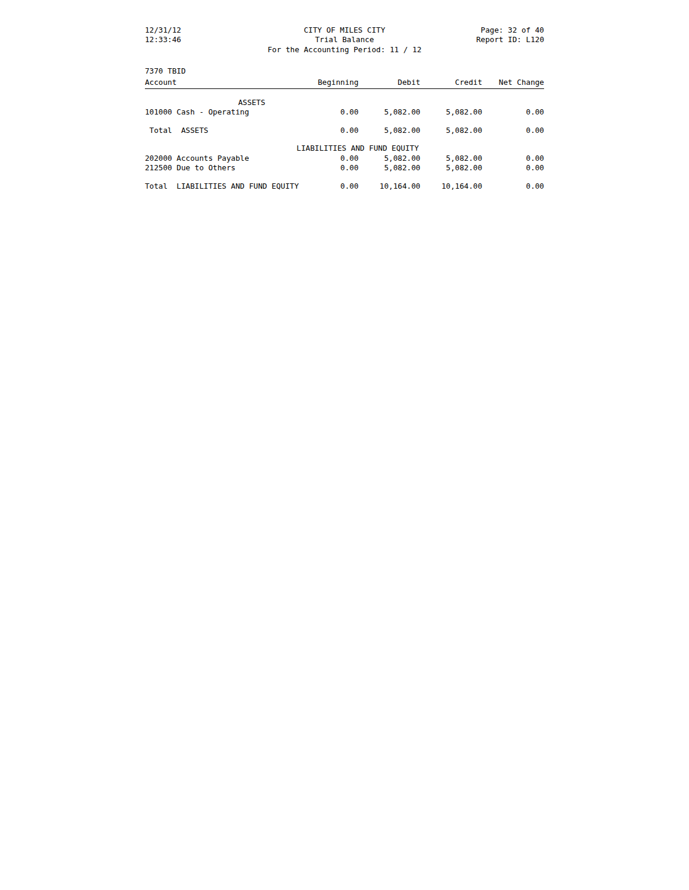12/31/12
12:33:46
CITY OF MILES CITY
Trial Balance
For the Accounting Period: 11 / 12
Page: 32 of 40
Report ID: L120
7370 TBID
| Account | Beginning | Debit | Credit | Net Change |
| --- | --- | --- | --- | --- |
| ASSETS | |
| 101000 Cash - Operating | 0.00 | 5,082.00 | 5,082.00 | 0.00 |
| Total ASSETS | 0.00 | 5,082.00 | 5,082.00 | 0.00 |
| | LIABILITIES AND FUND EQUITY |
| 202000 Accounts Payable | 0.00 | 5,082.00 | 5,082.00 | 0.00 |
| 212500 Due to Others | 0.00 | 5,082.00 | 5,082.00 | 0.00 |
| Total LIABILITIES AND FUND EQUITY | 0.00 | 10,164.00 | 10,164.00 | 0.00 |
Ending Balance